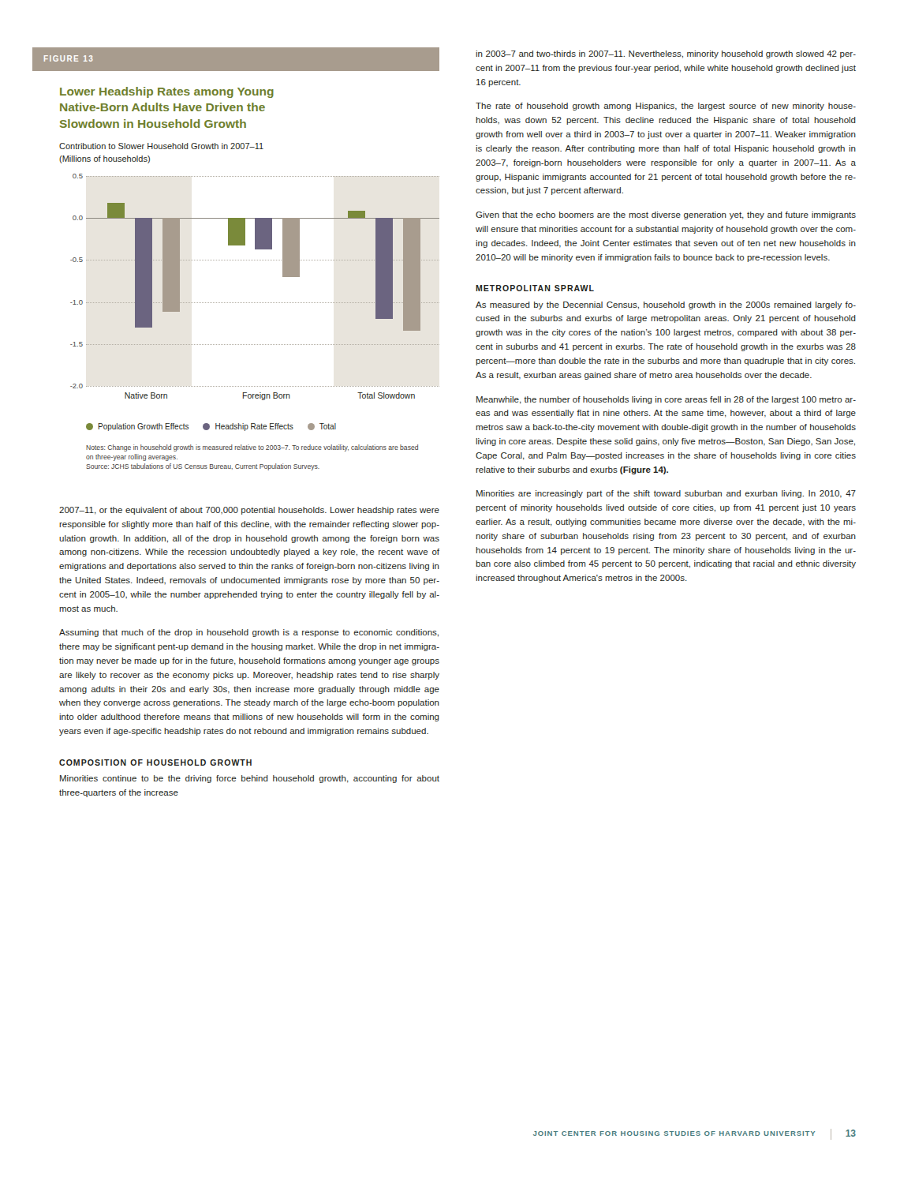FIGURE 13
Lower Headship Rates among Young
Native-Born Adults Have Driven the
Slowdown in Household Growth
Contribution to Slower Household Growth in 2007–11
(Millions of households)
0.5 0.0 -0.5 -1.0 -1.5 -2.0
Native Born Foreign Born Total Slowdown
Population Growth Effects Headship Rate Effects Total
Notes: Change in household growth is measured relative to 2003–7. To reduce volatility, calculations are based on three-year rolling averages.
Source: JCHS tabulations of US Census Bureau, Current Population Surveys.
2007–11, or the equivalent of about 700,000 potential households. Lower headship rates were responsible for slightly more than half of this decline, with the remainder reflecting slower population growth. In addition, all of the drop in household growth among the foreign born was among non-citizens. While the recession undoubtedly played a key role, the recent wave of emigrations and deportations also served to thin the ranks of foreign-born non-citizens living in the United States. Indeed, removals of undocumented immigrants rose by more than 50 percent in 2005–10, while the number apprehended trying to enter the country illegally fell by almost as much.
Assuming that much of the drop in household growth is a response to economic conditions, there may be significant pent-up demand in the housing market. While the drop in net immigration may never be made up for in the future, household formations among younger age groups are likely to recover as the economy picks up. Moreover, headship rates tend to rise sharply among adults in their 20s and early 30s, then increase more gradually through middle age when they converge across generations. The steady march of the large echo-boom population into older adulthood therefore means that millions of new households will form in the coming years even if age-specific headship rates do not rebound and immigration remains subdued.
Composition of Household Growth
Minorities continue to be the driving force behind household growth, accounting for about three-quarters of the increase
in 2003–7 and two-thirds in 2007–11. Nevertheless, minority household growth slowed 42 percent in 2007–11 from the previous four-year period, while white household growth declined just 16 percent.
The rate of household growth among Hispanics, the largest source of new minority households, was down 52 percent. This decline reduced the Hispanic share of total household growth from well over a third in 2003–7 to just over a quarter in 2007–11. Weaker immigration is clearly the reason. After contributing more than half of total Hispanic household growth in 2003–7, foreign-born householders were responsible for only a quarter in 2007–11. As a group, Hispanic immigrants accounted for 21 percent of total household growth before the recession, but just 7 percent afterward.
Given that the echo boomers are the most diverse generation yet, they and future immigrants will ensure that minorities account for a substantial majority of household growth over the coming decades. Indeed, the Joint Center estimates that seven out of ten net new households in 2010–20 will be minority even if immigration fails to bounce back to pre-recession levels.
Metropolitan Sprawl
As measured by the Decennial Census, household growth in the 2000s remained largely focused in the suburbs and exurbs of large metropolitan areas. Only 21 percent of household growth was in the city cores of the nation’s 100 largest metros, compared with about 38 percent in suburbs and 41 percent in exurbs. The rate of household growth in the exurbs was 28 percent—more than double the rate in the suburbs and more than quadruple that in city cores. As a result, exurban areas gained share of metro area households over the decade.
Meanwhile, the number of households living in core areas fell in 28 of the largest 100 metro areas and was essentially flat in nine others. At the same time, however, about a third of large metros saw a back-to-the-city movement with double-digit growth in the number of households living in core areas. Despite these solid gains, only five metros—Boston, San Diego, San Jose, Cape Coral, and Palm Bay—posted increases in the share of households living in core cities relative to their suburbs and exurbs (Figure 14).
Minorities are increasingly part of the shift toward suburban and exurban living. In 2010, 47 percent of minority households lived outside of core cities, up from 41 percent just 10 years earlier. As a result, outlying communities became more diverse over the decade, with the minority share of suburban households rising from 23 percent to 30 percent, and of exurban households from 14 percent to 19 percent. The minority share of households living in the urban core also climbed from 45 percent to 50 percent, indicating that racial and ethnic diversity increased throughout America's metros in the 2000s.
JOINT CENTER FOR HOUSING STUDIES OF HARVARD UNIVERSITY 13